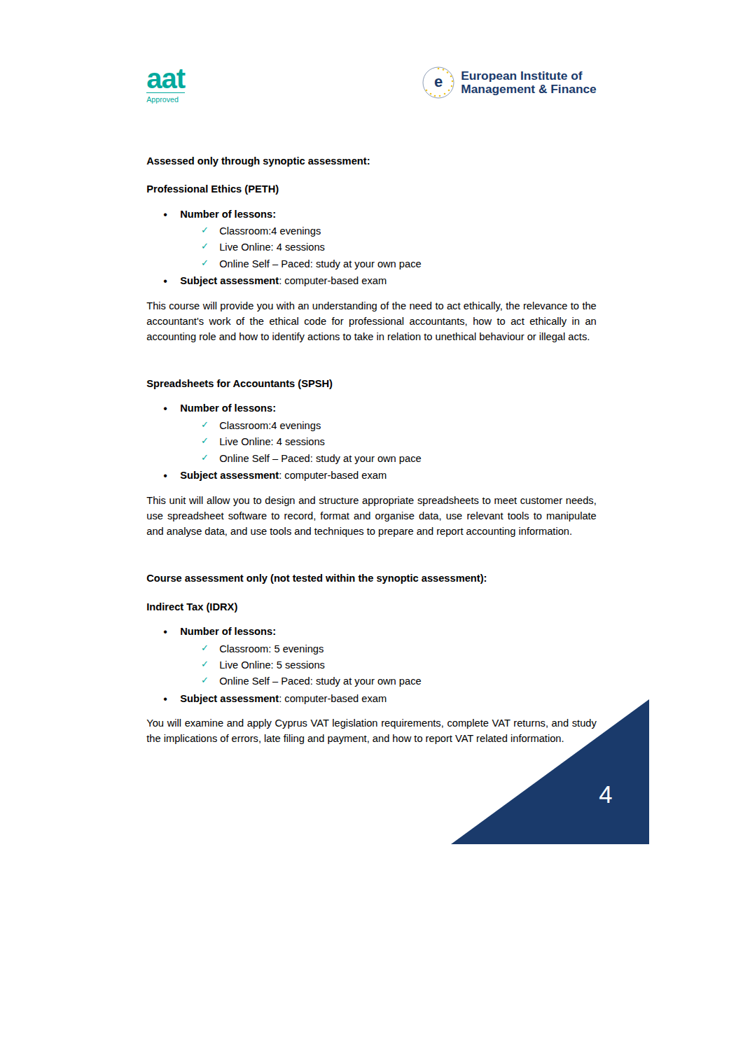aat
Approved
e
European Institute of Management & Finance
Assessed only through synoptic assessment:
Professional Ethics (PETH)
Number of lessons:
Classroom:4 evenings
Live Online: 4 sessions
Online Self – Paced: study at your own pace
Subject assessment: computer-based exam
This course will provide you with an understanding of the need to act ethically, the relevance to the accountant's work of the ethical code for professional accountants, how to act ethically in an accounting role and how to identify actions to take in relation to unethical behaviour or illegal acts.
Spreadsheets for Accountants (SPSH)
Number of lessons:
Classroom:4 evenings
Live Online: 4 sessions
Online Self – Paced: study at your own pace
Subject assessment: computer-based exam
This unit will allow you to design and structure appropriate spreadsheets to meet customer needs, use spreadsheet software to record, format and organise data, use relevant tools to manipulate and analyse data, and use tools and techniques to prepare and report accounting information.
Course assessment only (not tested within the synoptic assessment):
Indirect Tax (IDRX)
Number of lessons:
Classroom: 5 evenings
Live Online: 5 sessions
Online Self – Paced: study at your own pace
Subject assessment: computer-based exam
You will examine and apply Cyprus VAT legislation requirements, complete VAT returns, and study the implications of errors, late filing and payment, and how to report VAT related information.
4